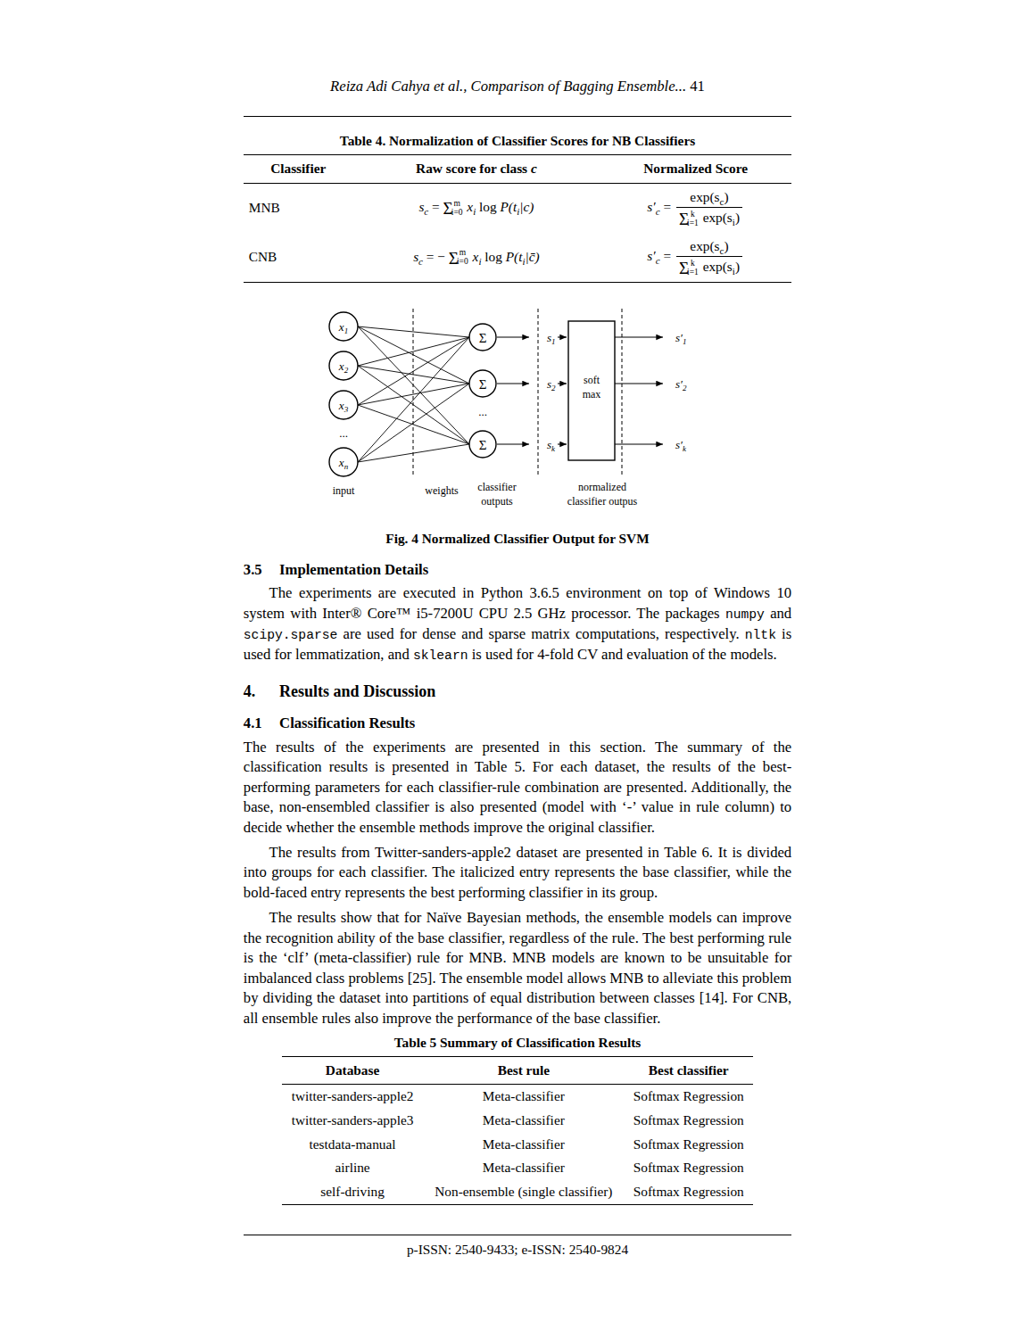Reiza Adi Cahya et al., Comparison of Bagging Ensemble... 41
Table 4. Normalization of Classifier Scores for NB Classifiers
| Classifier | Raw score for class c | Normalized Score |
| --- | --- | --- |
| MNB | s c = Σ m i=0 x i log P(t i /c) | s′ c = exp (s c ) Σ k i=1 exp (s i ) |
| CNB | s c = − Σ m i=0 x i log P(t i /c̄) | s′ c = exp (s c ) Σ k i=1 exp (s i ) |
x1 x2 x3 ... xn Σ Σ ... Σ s1 s2 sk soft max s′1 s′2 s′k input weights classifier outputs normalized classifier outpus
Fig. 4 Normalized Classifier Output for SVM
3.5 Implementation Details
The experiments are executed in Python 3.6.5 environment on top of Windows 10 system with Inter® Core™ i5-7200U CPU 2.5 GHz processor. The packages numpy and scipy.sparse are used for dense and sparse matrix computations, respectively. nltk is used for lemmatization, and sklearn is used for 4-fold CV and evaluation of the models.
4. Results and Discussion
4.1 Classification Results
The results of the experiments are presented in this section. The summary of the classification results is presented in Table 5. For each dataset, the results of the best-performing parameters for each classifier-rule combination are presented. Additionally, the base, non-ensembled classifier is also presented (model with ‘-’ value in rule column) to decide whether the ensemble methods improve the original classifier.
The results from Twitter-sanders-apple2 dataset are presented in Table 6. It is divided into groups for each classifier. The italicized entry represents the base classifier, while the bold-faced entry represents the best performing classifier in its group.
The results show that for Naïve Bayesian methods, the ensemble models can improve the recognition ability of the base classifier, regardless of the rule. The best performing rule is the ‘clf’ (meta-classifier) rule for MNB. MNB models are known to be unsuitable for imbalanced class problems [25]. The ensemble model allows MNB to alleviate this problem by dividing the dataset into partitions of equal distribution between classes [14]. For CNB, all ensemble rules also improve the performance of the base classifier.
Table 5 Summary of Classification Results
| Database | Best rule | Best classifier |
| --- | --- | --- |
| twitter-sanders-apple2 | Meta-classifier | Softmax Regression |
| twitter-sanders-apple3 | Meta-classifier | Softmax Regression |
| testdata-manual | Meta-classifier | Softmax Regression |
| airline | Meta-classifier | Softmax Regression |
| self-driving | Non-ensemble (single classifier) | Softmax Regression |
p-ISSN: 2540-9433; e-ISSN: 2540-9824